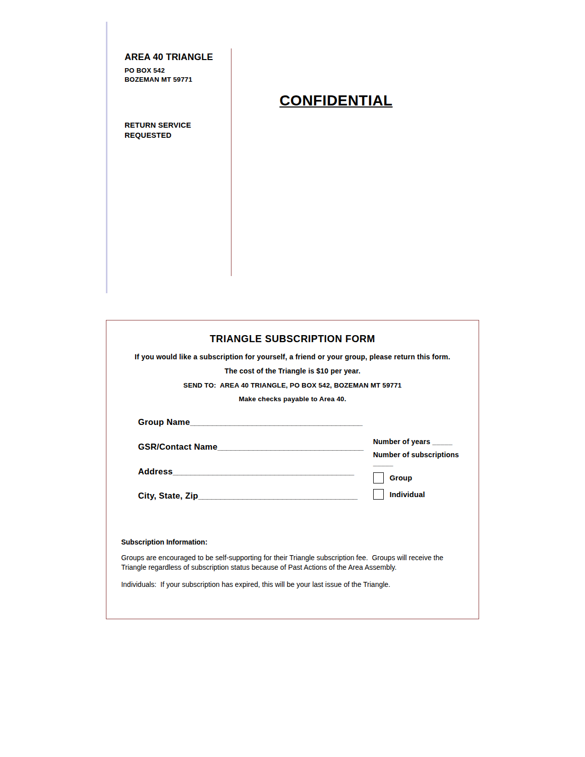AREA 40 TRIANGLE
PO BOX 542
BOZEMAN MT 59771
RETURN SERVICE REQUESTED
CONFIDENTIAL
TRIANGLE SUBSCRIPTION FORM
If you would like a subscription for yourself, a friend or your group, please return this form.
The cost of the Triangle is $10 per year.
SEND TO: AREA 40 TRIANGLE, PO BOX 542, BOZEMAN MT 59771
Make checks payable to Area 40.
Group Name_______________________________________
GSR/Contact Name_________________________________
Address_________________________________________
City, State, Zip____________________________________
Number of years _____
Number of subscriptions _____
Group
Individual
Subscription Information:
Groups are encouraged to be self-supporting for their Triangle subscription fee. Groups will receive the Triangle regardless of subscription status because of Past Actions of the Area Assembly.
Individuals: If your subscription has expired, this will be your last issue of the Triangle.